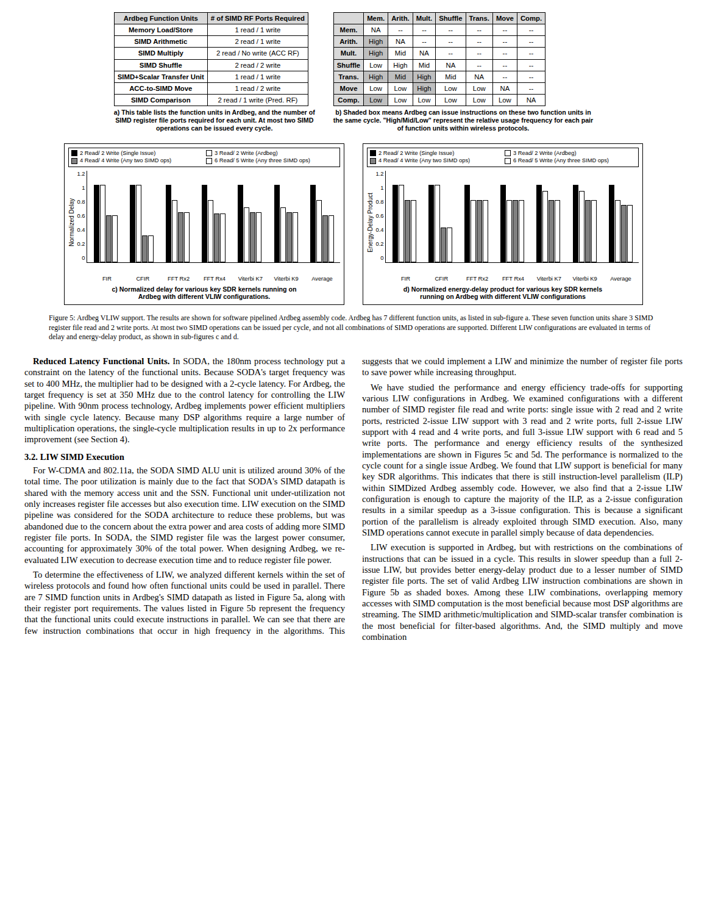| Ardbeg Function Units | # of SIMD RF Ports Required |
| --- | --- |
| Memory Load/Store | 1 read / 1 write |
| SIMD Arithmetic | 2 read / 1 write |
| SIMD Multiply | 2 read / No write (ACC RF) |
| SIMD Shuffle | 2 read / 2 write |
| SIMD+Scalar Transfer Unit | 1 read / 1 write |
| ACC-to-SIMD Move | 1 read / 2 write |
| SIMD Comparison | 2 read / 1 write (Pred. RF) |
a) This table lists the function units in Ardbeg, and the number of
SIMD register file ports required for each unit. At most two SIMD
operations can be issued every cycle.
| | Mem. | Arith. | Mult. | Shuffle | Trans. | Move | Comp. |
| --- | --- | --- | --- | --- | --- | --- | --- |
| Mem. | NA | -- | -- | -- | -- | -- | -- |
| Arith. | High | NA | -- | -- | -- | -- | -- |
| Mult. | High | Mid | NA | -- | -- | -- | -- |
| Shuffle | Low | High | Mid | NA | -- | -- | -- |
| Trans. | High | Mid | High | Mid | NA | -- | -- |
| Move | Low | Low | High | Low | Low | NA | -- |
| Comp. | Low | Low | Low | Low | Low | Low | NA |
b) Shaded box means Ardbeg can issue instructions on these two function units in
the same cycle. "High/Mid/Low" represent the relative usage frequency for each pair
of function units within wireless protocols.
2 Read/ 2 Write (Single Issue) 3 Read/ 2 Write (Ardbeg) 4 Read/ 4 Write (Any two SIMD ops) 6 Read/ 5 Write (Any three SIMD ops)
Normalized Delay
1.210.80.60.40.20
FIR CFIR FFT Rx2 FFT Rx4 Viterbi K7 Viterbi K9 Average
c) Normalized delay for various key SDR kernels running on
Ardbeg with different VLIW configurations.
2 Read/ 2 Write (Single Issue) 3 Read/ 2 Write (Ardbeg) 4 Read/ 4 Write (Any two SIMD ops) 6 Read/ 5 Write (Any three SIMD ops)
Energy-Delay Product
1.210.80.60.40.20
FIR CFIR FFT Rx2 FFT Rx4 Viterbi K7 Viterbi K9 Average
d) Normalized energy-delay product for various key SDR kernels
running on Ardbeg with different VLIW configurations
Figure 5: Ardbeg VLIW support. The results are shown for software pipelined Ardbeg assembly code. Ardbeg has 7 different function units, as listed in sub-figure a. These seven function units share 3 SIMD register file read and 2 write ports. At most two SIMD operations can be issued per cycle, and not all combinations of SIMD operations are supported. Different LIW configurations are evaluated in terms of delay and energy-delay product, as shown in sub-figures c and d.
Reduced Latency Functional Units. In SODA, the 180nm process technology put a constraint on the latency of the functional units. Because SODA's target frequency was set to 400 MHz, the multiplier had to be designed with a 2-cycle latency. For Ardbeg, the target frequency is set at 350 MHz due to the control latency for controlling the LIW pipeline. With 90nm process technology, Ardbeg implements power efficient multipliers with single cycle latency. Because many DSP algorithms require a large number of multiplication operations, the single-cycle multiplication results in up to 2x performance improvement (see Section 4).
3.2. LIW SIMD Execution
For W-CDMA and 802.11a, the SODA SIMD ALU unit is utilized around 30% of the total time. The poor utilization is mainly due to the fact that SODA's SIMD datapath is shared with the memory access unit and the SSN. Functional unit under-utilization not only increases register file accesses but also execution time. LIW execution on the SIMD pipeline was considered for the SODA architecture to reduce these problems, but was abandoned due to the concern about the extra power and area costs of adding more SIMD register file ports. In SODA, the SIMD register file was the largest power consumer, accounting for approximately 30% of the total power. When designing Ardbeg, we re-evaluated LIW execution to decrease execution time and to reduce register file power.
To determine the effectiveness of LIW, we analyzed different kernels within the set of wireless protocols and found how often functional units could be used in parallel. There are 7 SIMD function units in Ardbeg's SIMD datapath as listed in Figure 5a, along with their register port requirements. The values listed in Figure 5b represent the frequency that the functional units could execute instructions in parallel. We can see that there are few instruction combinations that occur in high frequency in the algorithms. This suggests that we could implement a LIW and minimize the number of register file ports to save power while increasing throughput.
We have studied the performance and energy efficiency trade-offs for supporting various LIW configurations in Ardbeg. We examined configurations with a different number of SIMD register file read and write ports: single issue with 2 read and 2 write ports, restricted 2-issue LIW support with 3 read and 2 write ports, full 2-issue LIW support with 4 read and 4 write ports, and full 3-issue LIW support with 6 read and 5 write ports. The performance and energy efficiency results of the synthesized implementations are shown in Figures 5c and 5d. The performance is normalized to the cycle count for a single issue Ardbeg. We found that LIW support is beneficial for many key SDR algorithms. This indicates that there is still instruction-level parallelism (ILP) within SIMDized Ardbeg assembly code. However, we also find that a 2-issue LIW configuration is enough to capture the majority of the ILP, as a 2-issue configuration results in a similar speedup as a 3-issue configuration. This is because a significant portion of the parallelism is already exploited through SIMD execution. Also, many SIMD operations cannot execute in parallel simply because of data dependencies.
LIW execution is supported in Ardbeg, but with restrictions on the combinations of instructions that can be issued in a cycle. This results in slower speedup than a full 2-issue LIW, but provides better energy-delay product due to a lesser number of SIMD register file ports. The set of valid Ardbeg LIW instruction combinations are shown in Figure 5b as shaded boxes. Among these LIW combinations, overlapping memory accesses with SIMD computation is the most beneficial because most DSP algorithms are streaming. The SIMD arithmetic/multiplication and SIMD-scalar transfer combination is the most beneficial for filter-based algorithms. And, the SIMD multiply and move combination